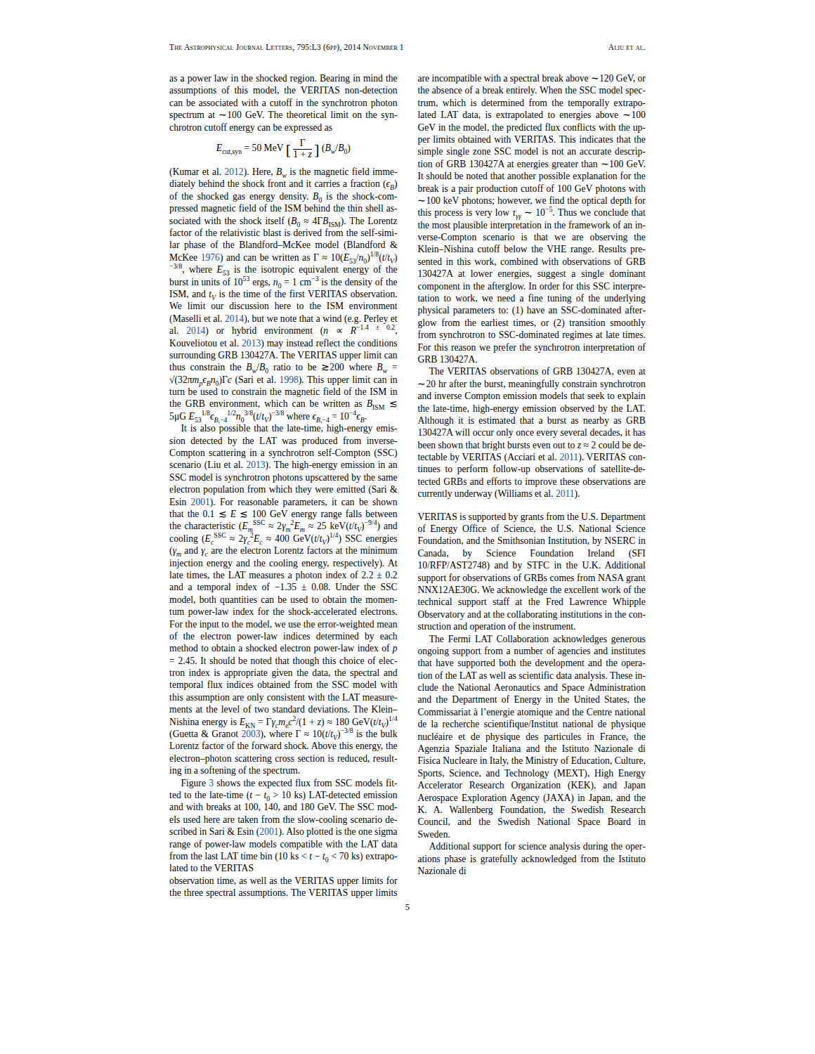The Astrophysical Journal Letters, 795:L3 (6pp), 2014 November 1
Aliu et al.
as a power law in the shocked region. Bearing in mind the assumptions of this model, the VERITAS non-detection can be associated with a cutoff in the synchrotron photon spectrum at ∼100 GeV. The theoretical limit on the synchrotron cutoff energy can be expressed as
Ecut,syn = 50 MeV [ Γ 1 + z ] (Bw/B0)
(Kumar et al. 2012). Here, Bw is the magnetic field immediately behind the shock front and it carries a fraction (ϵB) of the shocked gas energy density. B0 is the shock-compressed magnetic field of the ISM behind the thin shell associated with the shock itself (B0 ≈ 4ΓBISM). The Lorentz factor of the relativistic blast is derived from the self-similar phase of the Blandford–McKee model (Blandford & McKee 1976) and can be written as Γ ≈ 10(E53/n0)1/8(t/tV)−3/8, where E53 is the isotropic equivalent energy of the burst in units of 1053 ergs, n0 = 1 cm−3 is the density of the ISM, and tV is the time of the first VERITAS observation. We limit our discussion here to the ISM environment (Maselli et al. 2014), but we note that a wind (e.g. Perley et al. 2014) or hybrid environment (n ∝ R−1.4 ± 0.2, Kouveliotou et al. 2013) may instead reflect the conditions surrounding GRB 130427A. The VERITAS upper limit can thus constrain the Bw/B0 ratio to be ≳200 where Bw = √(32πmp ϵB n0) Γc (Sari et al. 1998). This upper limit can in turn be used to constrain the magnetic field of the ISM in the GRB environment, which can be written as BISM ≲ 5μG E531/8ϵB,−41/2n03/8(t/tV)−3/8 where ϵB,−4 = 10−4ϵB.
It is also possible that the late-time, high-energy emission detected by the LAT was produced from inverse-Compton scattering in a synchrotron self-Compton (SSC) scenario (Liu et al. 2013). The high-energy emission in an SSC model is synchrotron photons upscattered by the same electron population from which they were emitted (Sari & Esin 2001). For reasonable parameters, it can be shown that the 0.1 ≲ E ≲ 100 GeV energy range falls between the characteristic (EmSSC ≈ 2γm2Em ≈ 25 keV(t/tV)−9/4) and cooling (EcSSC ≈ 2γc2Ec ≈ 400 GeV(t/tV)1/4) SSC energies (γm and γc are the electron Lorentz factors at the minimum injection energy and the cooling energy, respectively). At late times, the LAT measures a photon index of 2.2 ± 0.2 and a temporal index of −1.35 ± 0.08. Under the SSC model, both quantities can be used to obtain the momentum power-law index for the shock-accelerated electrons. For the input to the model, we use the error-weighted mean of the electron power-law indices determined by each method to obtain a shocked electron power-law index of p = 2.45. It should be noted that though this choice of electron index is appropriate given the data, the spectral and temporal flux indices obtained from the SSC model with this assumption are only consistent with the LAT measurements at the level of two standard deviations. The Klein–Nishina energy is EKN = Γγc me c2/(1 + z) ≈ 180 GeV(t/tV)1/4 (Guetta & Granot 2003), where Γ ≈ 10(t/tV)−3/8 is the bulk Lorentz factor of the forward shock. Above this energy, the electron–photon scattering cross section is reduced, resulting in a softening of the spectrum.
Figure 3 shows the expected flux from SSC models fitted to the late-time (t − t0 > 10 ks) LAT-detected emission and with breaks at 100, 140, and 180 GeV. The SSC models used here are taken from the slow-cooling scenario described in Sari & Esin (2001). Also plotted is the one sigma range of power-law models compatible with the LAT data from the last LAT time bin (10 ks < t − t0 < 70 ks) extrapolated to the VERITAS
observation time, as well as the VERITAS upper limits for the three spectral assumptions. The VERITAS upper limits are incompatible with a spectral break above ∼120 GeV, or the absence of a break entirely. When the SSC model spectrum, which is determined from the temporally extrapolated LAT data, is extrapolated to energies above ∼100 GeV in the model, the predicted flux conflicts with the upper limits obtained with VERITAS. This indicates that the simple single zone SSC model is not an accurate description of GRB 130427A at energies greater than ∼100 GeV. It should be noted that another possible explanation for the break is a pair production cutoff of 100 GeV photons with ∼100 keV photons; however, we find the optical depth for this process is very low τγγ ∼ 10−5. Thus we conclude that the most plausible interpretation in the framework of an inverse-Compton scenario is that we are observing the Klein–Nishina cutoff below the VHE range. Results presented in this work, combined with observations of GRB 130427A at lower energies, suggest a single dominant component in the afterglow. In order for this SSC interpretation to work, we need a fine tuning of the underlying physical parameters to: (1) have an SSC-dominated afterglow from the earliest times, or (2) transition smoothly from synchrotron to SSC-dominated regimes at late times. For this reason we prefer the synchrotron interpretation of GRB 130427A.
The VERITAS observations of GRB 130427A, even at ∼20 hr after the burst, meaningfully constrain synchrotron and inverse Compton emission models that seek to explain the late-time, high-energy emission observed by the LAT. Although it is estimated that a burst as nearby as GRB 130427A will occur only once every several decades, it has been shown that bright bursts even out to z ≈ 2 could be detectable by VERITAS (Acciari et al. 2011). VERITAS continues to perform follow-up observations of satellite-detected GRBs and efforts to improve these observations are currently underway (Williams et al. 2011).
VERITAS is supported by grants from the U.S. Department of Energy Office of Science, the U.S. National Science Foundation, and the Smithsonian Institution, by NSERC in Canada, by Science Foundation Ireland (SFI 10/RFP/AST2748) and by STFC in the U.K. Additional support for observations of GRBs comes from NASA grant NNX12AE30G. We acknowledge the excellent work of the technical support staff at the Fred Lawrence Whipple Observatory and at the collaborating institutions in the construction and operation of the instrument.
The Fermi LAT Collaboration acknowledges generous ongoing support from a number of agencies and institutes that have supported both the development and the operation of the LAT as well as scientific data analysis. These include the National Aeronautics and Space Administration and the Department of Energy in the United States, the Commissariat à l’energie atomique and the Centre national de la recherche scientifique/Institut national de physique nucléaire et de physique des particules in France, the Agenzia Spaziale Italiana and the Istituto Nazionale di Fisica Nucleare in Italy, the Ministry of Education, Culture, Sports, Science, and Technology (MEXT), High Energy Accelerator Research Organization (KEK), and Japan Aerospace Exploration Agency (JAXA) in Japan, and the K. A. Wallenberg Foundation, the Swedish Research Council, and the Swedish National Space Board in Sweden.
Additional support for science analysis during the operations phase is gratefully acknowledged from the Istituto Nazionale di
5